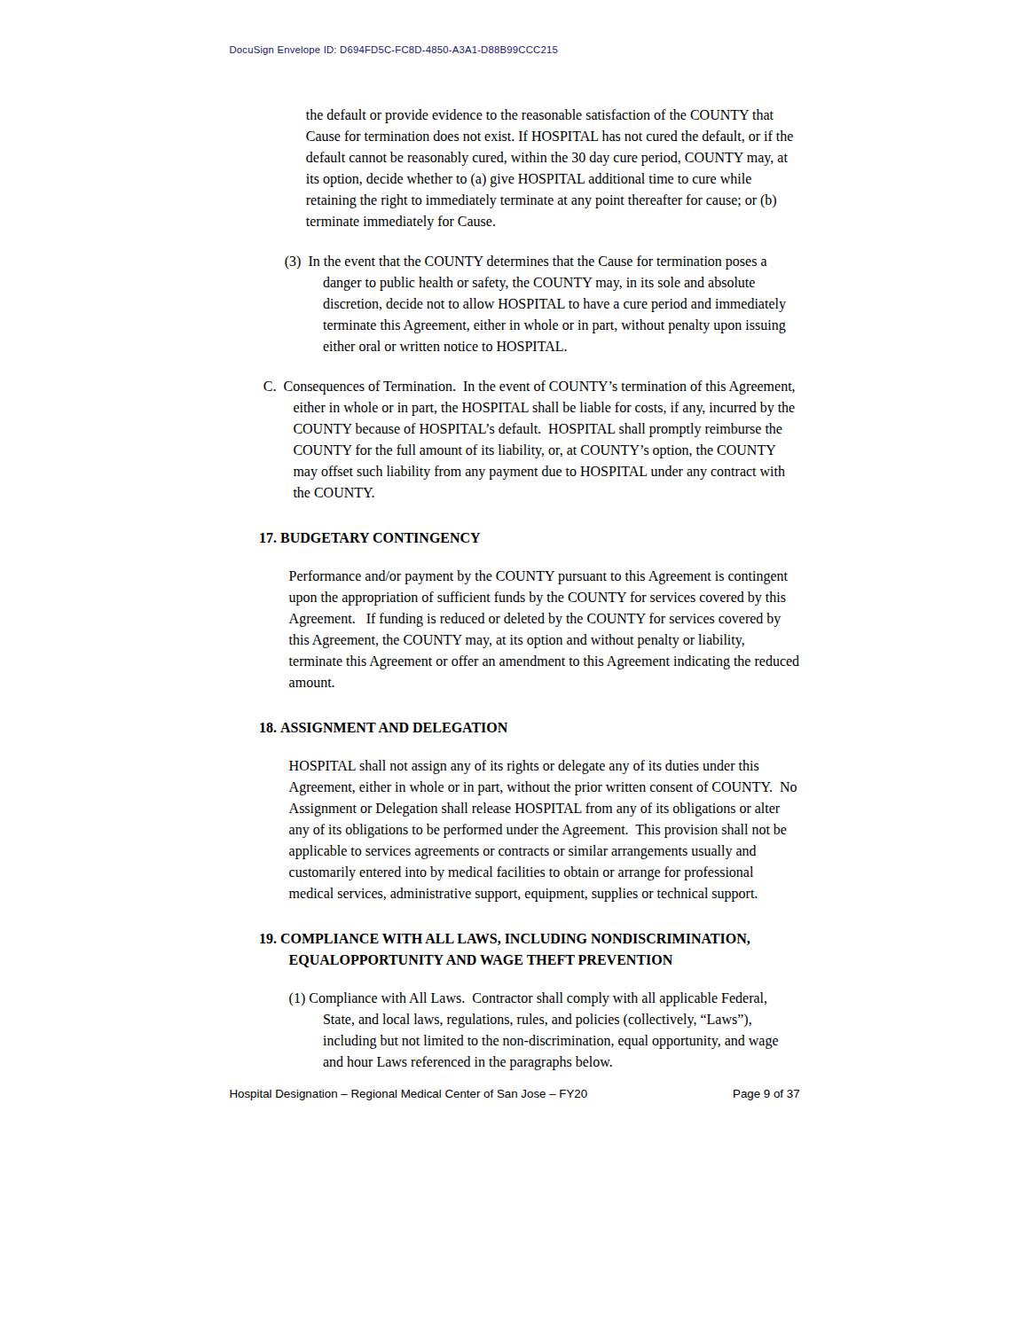DocuSign Envelope ID: D694FD5C-FC8D-4850-A3A1-D88B99CCC215
the default or provide evidence to the reasonable satisfaction of the COUNTY that Cause for termination does not exist. If HOSPITAL has not cured the default, or if the default cannot be reasonably cured, within the 30 day cure period, COUNTY may, at its option, decide whether to (a) give HOSPITAL additional time to cure while retaining the right to immediately terminate at any point thereafter for cause; or (b) terminate immediately for Cause.
(3) In the event that the COUNTY determines that the Cause for termination poses a danger to public health or safety, the COUNTY may, in its sole and absolute discretion, decide not to allow HOSPITAL to have a cure period and immediately terminate this Agreement, either in whole or in part, without penalty upon issuing either oral or written notice to HOSPITAL.
C. Consequences of Termination. In the event of COUNTY’s termination of this Agreement, either in whole or in part, the HOSPITAL shall be liable for costs, if any, incurred by the COUNTY because of HOSPITAL’s default. HOSPITAL shall promptly reimburse the COUNTY for the full amount of its liability, or, at COUNTY’s option, the COUNTY may offset such liability from any payment due to HOSPITAL under any contract with the COUNTY.
17. BUDGETARY CONTINGENCY
Performance and/or payment by the COUNTY pursuant to this Agreement is contingent upon the appropriation of sufficient funds by the COUNTY for services covered by this Agreement. If funding is reduced or deleted by the COUNTY for services covered by this Agreement, the COUNTY may, at its option and without penalty or liability, terminate this Agreement or offer an amendment to this Agreement indicating the reduced amount.
18. ASSIGNMENT AND DELEGATION
HOSPITAL shall not assign any of its rights or delegate any of its duties under this Agreement, either in whole or in part, without the prior written consent of COUNTY. No Assignment or Delegation shall release HOSPITAL from any of its obligations or alter any of its obligations to be performed under the Agreement. This provision shall not be applicable to services agreements or contracts or similar arrangements usually and customarily entered into by medical facilities to obtain or arrange for professional medical services, administrative support, equipment, supplies or technical support.
19. COMPLIANCE WITH ALL LAWS, INCLUDING NONDISCRIMINATION, EQUALOPPORTUNITY AND WAGE THEFT PREVENTION
(1) Compliance with All Laws. Contractor shall comply with all applicable Federal, State, and local laws, regulations, rules, and policies (collectively, “Laws”), including but not limited to the non-discrimination, equal opportunity, and wage and hour Laws referenced in the paragraphs below.
Hospital Designation – Regional Medical Center of San Jose – FY20 Page 9 of 37